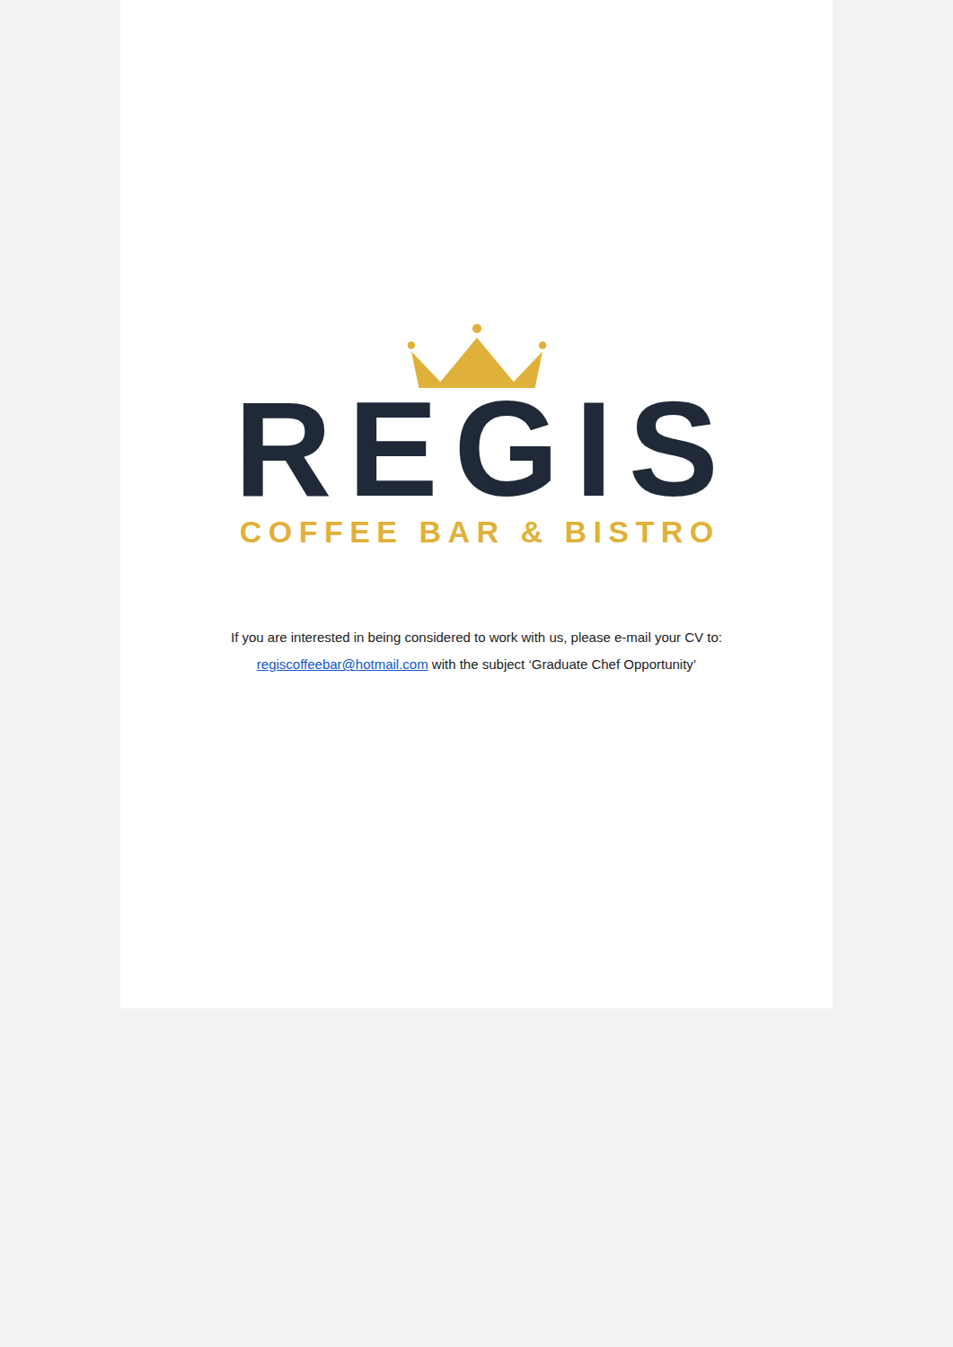REGIS
COFFEE BAR & BISTRO
If you are interested in being considered to work with us, please e-mail your CV to:
regiscoffeebar@hotmail.com with the subject ‘Graduate Chef Opportunity’